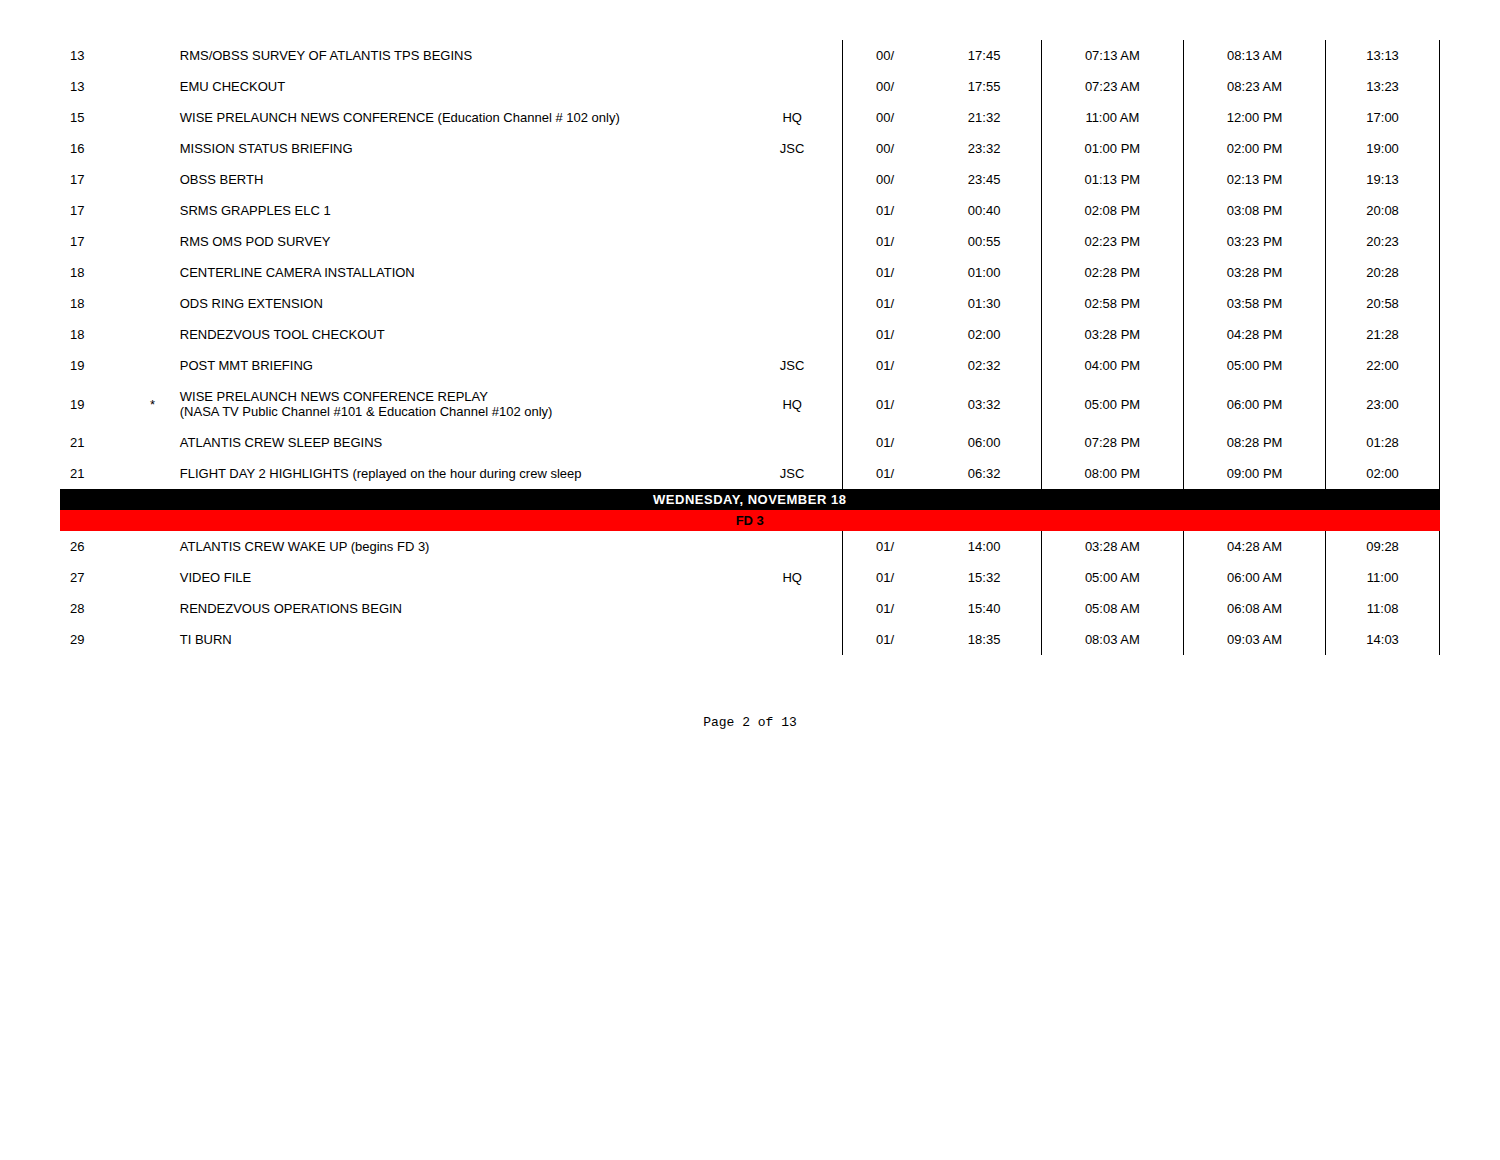| 13 | | RMS/OBSS SURVEY OF ATLANTIS TPS BEGINS | | 00/ | 17:45 | 07:13 AM | 08:13 AM | 13:13 |
| 13 | | EMU CHECKOUT | | 00/ | 17:55 | 07:23 AM | 08:23 AM | 13:23 |
| 15 | | WISE PRELAUNCH NEWS CONFERENCE (Education Channel # 102 only) | HQ | 00/ | 21:32 | 11:00 AM | 12:00 PM | 17:00 |
| 16 | | MISSION STATUS BRIEFING | JSC | 00/ | 23:32 | 01:00 PM | 02:00 PM | 19:00 |
| 17 | | OBSS BERTH | | 00/ | 23:45 | 01:13 PM | 02:13 PM | 19:13 |
| 17 | | SRMS GRAPPLES ELC 1 | | 01/ | 00:40 | 02:08 PM | 03:08 PM | 20:08 |
| 17 | | RMS OMS POD SURVEY | | 01/ | 00:55 | 02:23 PM | 03:23 PM | 20:23 |
| 18 | | CENTERLINE CAMERA INSTALLATION | | 01/ | 01:00 | 02:28 PM | 03:28 PM | 20:28 |
| 18 | | ODS RING EXTENSION | | 01/ | 01:30 | 02:58 PM | 03:58 PM | 20:58 |
| 18 | | RENDEZVOUS TOOL CHECKOUT | | 01/ | 02:00 | 03:28 PM | 04:28 PM | 21:28 |
| 19 | | POST MMT BRIEFING | JSC | 01/ | 02:32 | 04:00 PM | 05:00 PM | 22:00 |
| 19 | * | WISE PRELAUNCH NEWS CONFERENCE REPLAY (NASA TV Public Channel #101 & Education Channel #102 only) | HQ | 01/ | 03:32 | 05:00 PM | 06:00 PM | 23:00 |
| 21 | | ATLANTIS CREW SLEEP BEGINS | | 01/ | 06:00 | 07:28 PM | 08:28 PM | 01:28 |
| 21 | | FLIGHT DAY 2 HIGHLIGHTS (replayed on the hour during crew sleep | JSC | 01/ | 06:32 | 08:00 PM | 09:00 PM | 02:00 |
| WEDNESDAY, NOVEMBER 18 FD 3 |
| 26 | | ATLANTIS CREW WAKE UP (begins FD 3) | | 01/ | 14:00 | 03:28 AM | 04:28 AM | 09:28 |
| 27 | | VIDEO FILE | HQ | 01/ | 15:32 | 05:00 AM | 06:00 AM | 11:00 |
| 28 | | RENDEZVOUS OPERATIONS BEGIN | | 01/ | 15:40 | 05:08 AM | 06:08 AM | 11:08 |
| 29 | | TI BURN | | 01/ | 18:35 | 08:03 AM | 09:03 AM | 14:03 |
Page 2 of 13